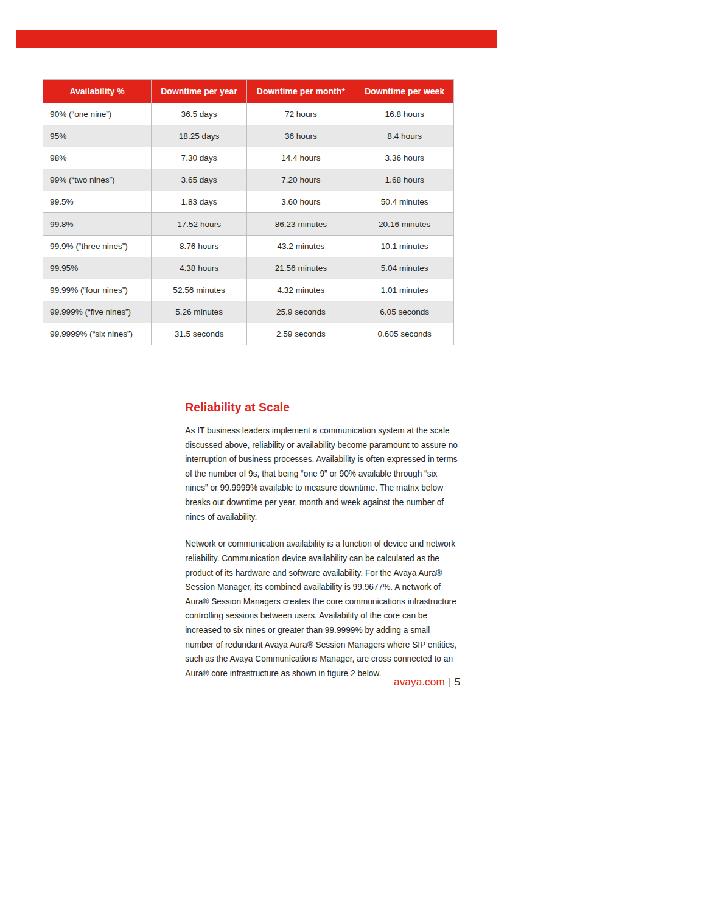| Availability % | Downtime per year | Downtime per month* | Downtime per week |
| --- | --- | --- | --- |
| 90% (“one nine”) | 36.5 days | 72 hours | 16.8 hours |
| 95% | 18.25 days | 36 hours | 8.4 hours |
| 98% | 7.30 days | 14.4 hours | 3.36 hours |
| 99% (“two nines”) | 3.65 days | 7.20 hours | 1.68 hours |
| 99.5% | 1.83 days | 3.60 hours | 50.4 minutes |
| 99.8% | 17.52 hours | 86.23 minutes | 20.16 minutes |
| 99.9% (“three nines”) | 8.76 hours | 43.2 minutes | 10.1 minutes |
| 99.95% | 4.38 hours | 21.56 minutes | 5.04 minutes |
| 99.99% (“four nines”) | 52.56 minutes | 4.32 minutes | 1.01 minutes |
| 99.999% (“five nines”) | 5.26 minutes | 25.9 seconds | 6.05 seconds |
| 99.9999% (“six nines”) | 31.5 seconds | 2.59 seconds | 0.605 seconds |
Reliability at Scale
As IT business leaders implement a communication system at the scale discussed above, reliability or availability become paramount to assure no interruption of business processes. Availability is often expressed in terms of the number of 9s, that being “one 9” or 90% available through “six nines” or 99.9999% available to measure downtime. The matrix below breaks out downtime per year, month and week against the number of nines of availability.
Network or communication availability is a function of device and network reliability. Communication device availability can be calculated as the product of its hardware and software availability. For the Avaya Aura® Session Manager, its combined availability is 99.9677%. A network of Aura® Session Managers creates the core communications infrastructure controlling sessions between users. Availability of the core can be increased to six nines or greater than 99.9999% by adding a small number of redundant Avaya Aura® Session Managers where SIP entities, such as the Avaya Communications Manager, are cross connected to an Aura® core infrastructure as shown in figure 2 below.
avaya.com|5